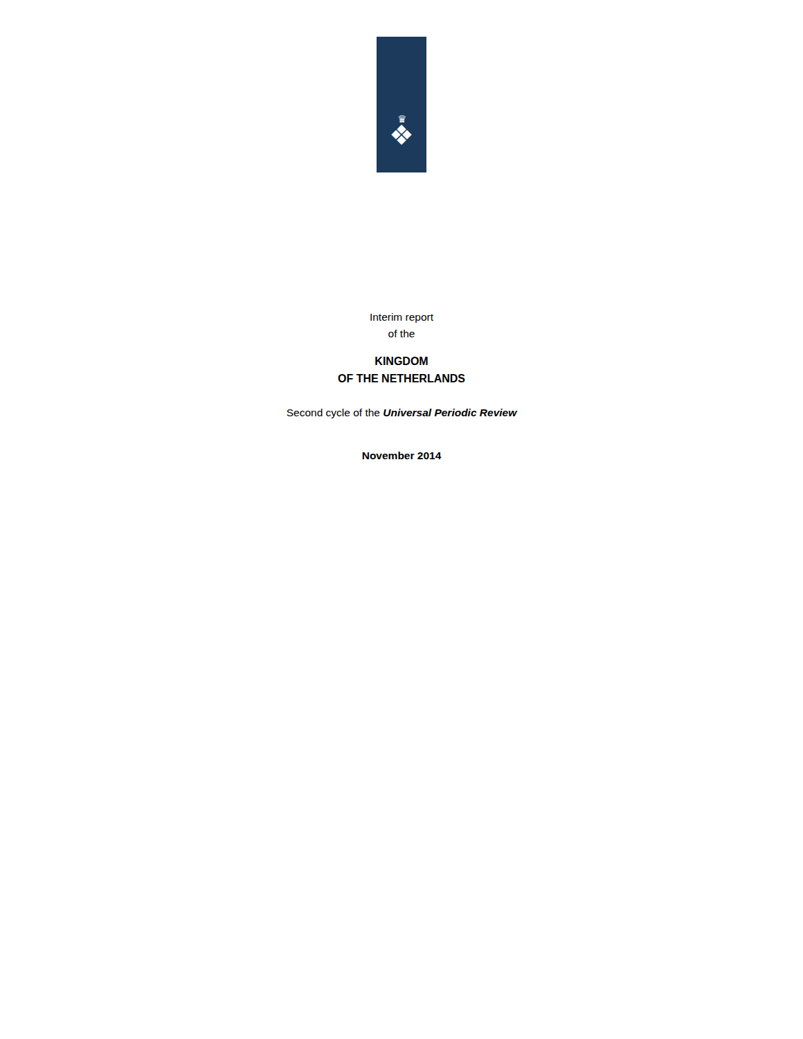♛❖
Interim report of the
KINGDOM OF THE NETHERLANDS
Second cycle of the Universal Periodic Review
November 2014